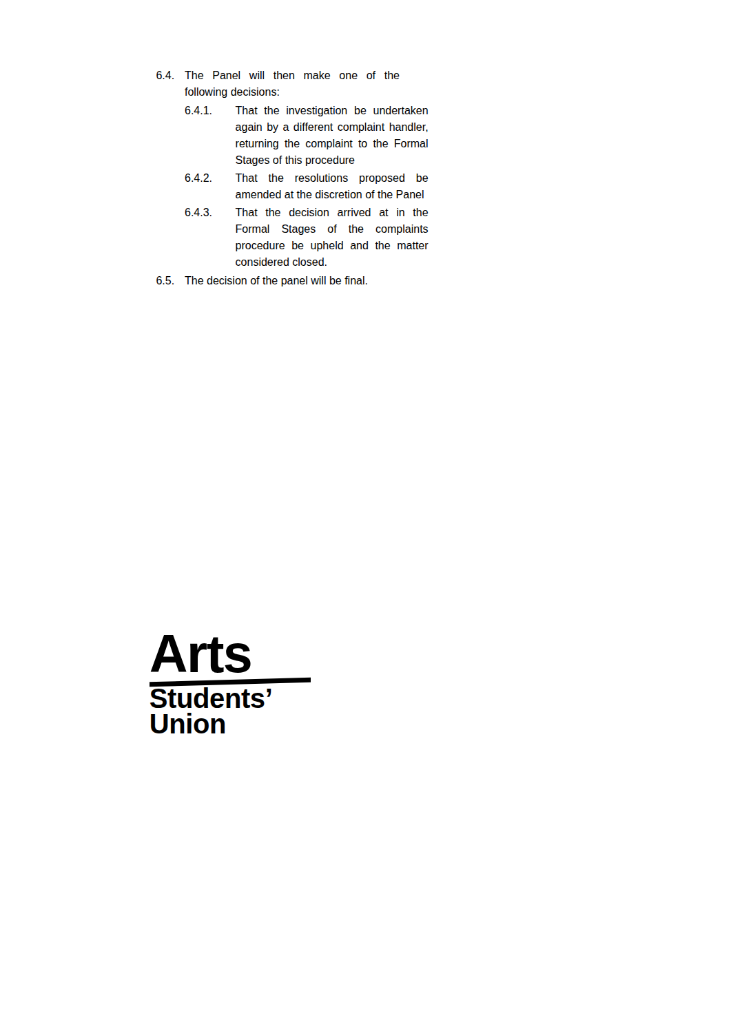6.4.
The Panel will then make one of the following decisions:
6.4.1.
That the investigation be undertaken again by a different complaint handler, returning the complaint to the Formal Stages of this procedure
6.4.2.
That the resolutions proposed be amended at the discretion of the Panel
6.4.3.
That the decision arrived at in the Formal Stages of the complaints procedure be upheld and the matter considered closed.
6.5.
The decision of the panel will be final.
Arts Students’ Union